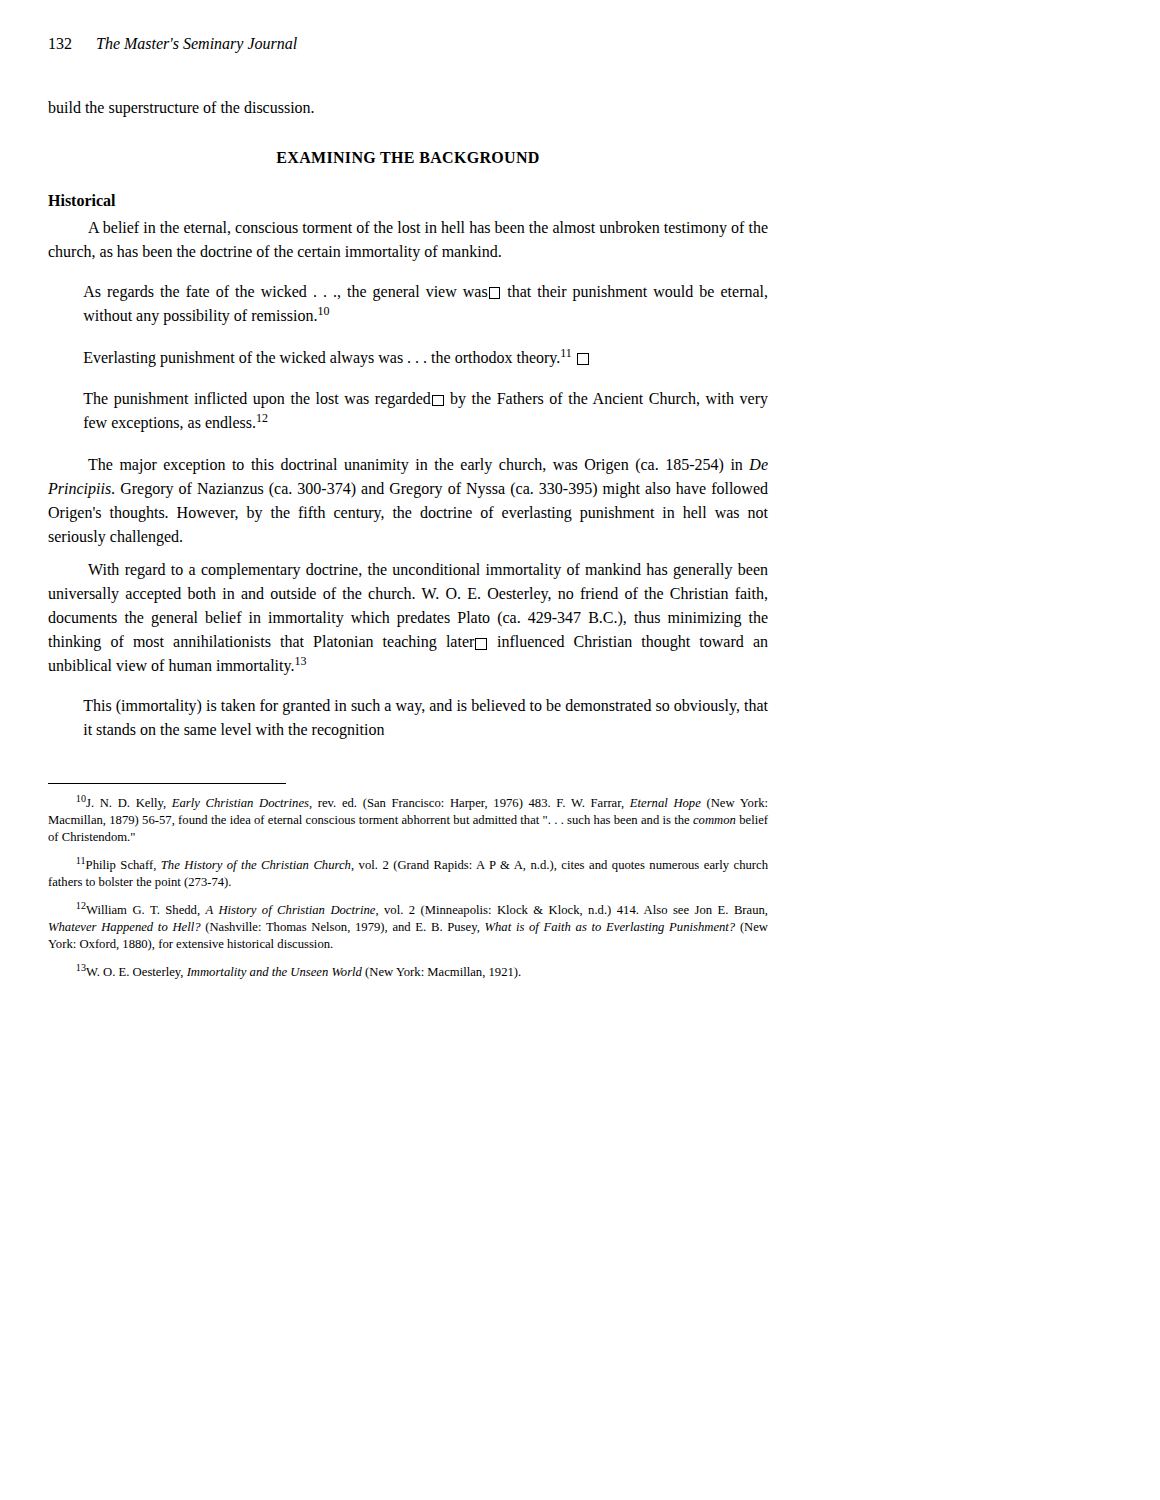132 The Master's Seminary Journal
build the superstructure of the discussion.
EXAMINING THE BACKGROUND
Historical
A belief in the eternal, conscious torment of the lost in hell has been the almost unbroken testimony of the church, as has been the doctrine of the certain immortality of mankind.
As regards the fate of the wicked . . ., the general view was that their punishment would be eternal, without any possibility of remission.10
Everlasting punishment of the wicked always was . . . the orthodox theory.11
The punishment inflicted upon the lost was regarded by the Fathers of the Ancient Church, with very few exceptions, as endless.12
The major exception to this doctrinal unanimity in the early church, was Origen (ca. 185-254) in De Principiis. Gregory of Nazianzus (ca. 300-374) and Gregory of Nyssa (ca. 330-395) might also have followed Origen's thoughts. However, by the fifth century, the doctrine of everlasting punishment in hell was not seriously challenged.
With regard to a complementary doctrine, the unconditional immortality of mankind has generally been universally accepted both in and outside of the church. W. O. E. Oesterley, no friend of the Christian faith, documents the general belief in immortality which predates Plato (ca. 429-347 B.C.), thus minimizing the thinking of most annihilationists that Platonian teaching later influenced Christian thought toward an unbiblical view of human immortality.13
This (immortality) is taken for granted in such a way, and is believed to be demonstrated so obviously, that it stands on the same level with the recognition
10J. N. D. Kelly, Early Christian Doctrines, rev. ed. (San Francisco: Harper, 1976) 483. F. W. Farrar, Eternal Hope (New York: Macmillan, 1879) 56-57, found the idea of eternal conscious torment abhorrent but admitted that ". . . such has been and is the common belief of Christendom."
11Philip Schaff, The History of the Christian Church, vol. 2 (Grand Rapids: A P & A, n.d.), cites and quotes numerous early church fathers to bolster the point (273-74).
12William G. T. Shedd, A History of Christian Doctrine, vol. 2 (Minneapolis: Klock & Klock, n.d.) 414. Also see Jon E. Braun, Whatever Happened to Hell? (Nashville: Thomas Nelson, 1979), and E. B. Pusey, What is of Faith as to Everlasting Punishment? (New York: Oxford, 1880), for extensive historical discussion.
13W. O. E. Oesterley, Immortality and the Unseen World (New York: Macmillan, 1921).